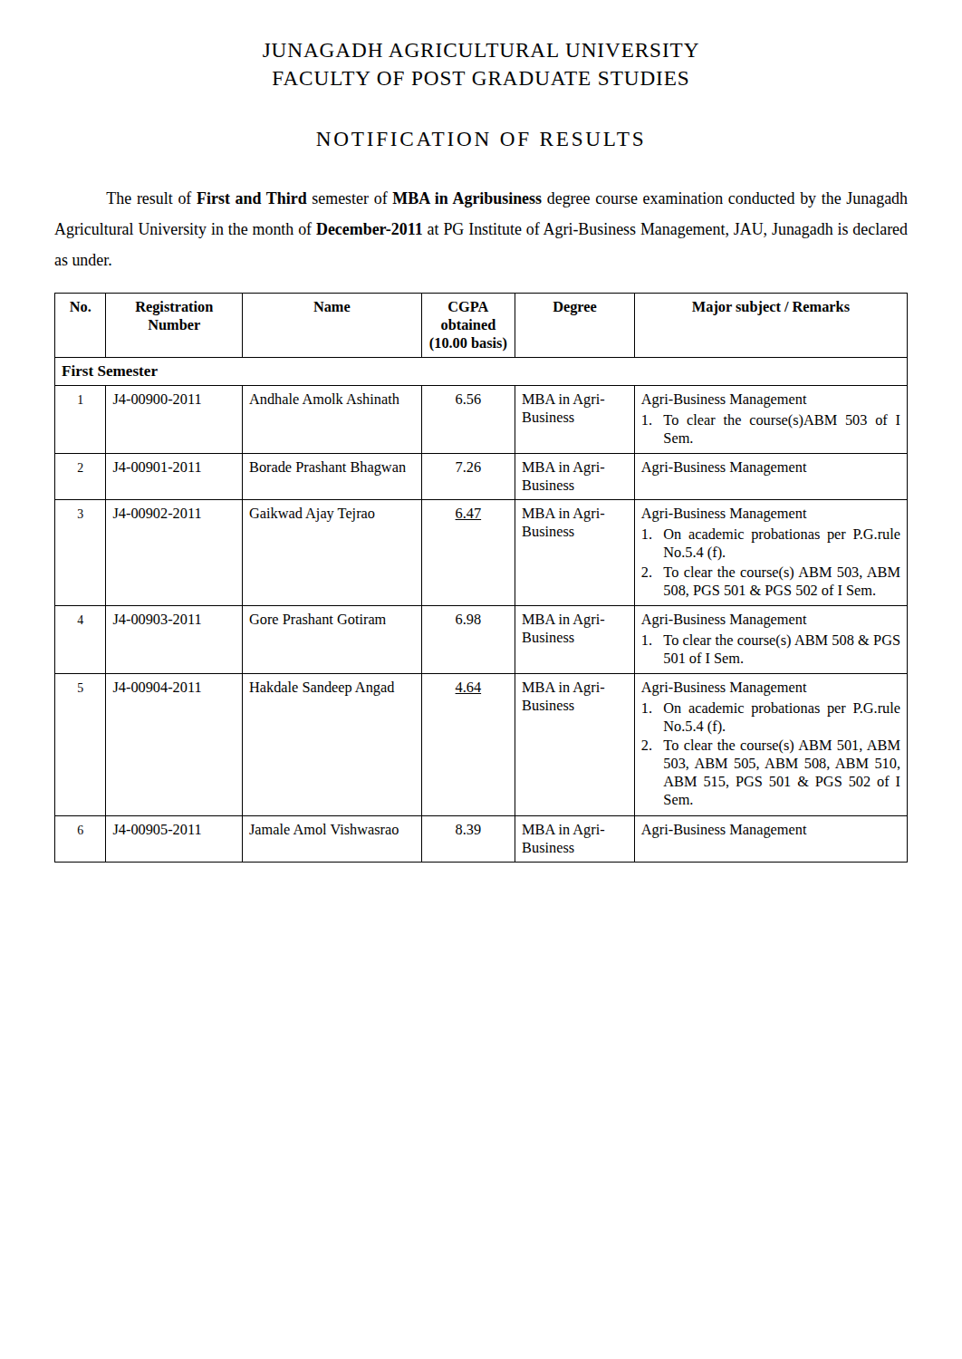JUNAGADH AGRICULTURAL UNIVERSITY
FACULTY OF POST GRADUATE STUDIES
NOTIFICATION OF RESULTS
The result of First and Third semester of MBA in Agribusiness degree course examination conducted by the Junagadh Agricultural University in the month of December-2011 at PG Institute of Agri-Business Management, JAU, Junagadh is declared as under.
| No. | Registration Number | Name | CGPA obtained (10.00 basis) | Degree | Major subject / Remarks |
| --- | --- | --- | --- | --- | --- |
| First Semester |
| 1 | J4-00900-2011 | Andhale Amolk Ashinath | 6.56 | MBA in Agri-Business | Agri-Business Management To clear the course(s)ABM 503 of I Sem. |
| 2 | J4-00901-2011 | Borade Prashant Bhagwan | 7.26 | MBA in Agri-Business | Agri-Business Management |
| 3 | J4-00902-2011 | Gaikwad Ajay Tejrao | 6.47 | MBA in Agri-Business | Agri-Business Management On academic probationas per P.G.rule No.5.4 (f). To clear the course(s) ABM 503, ABM 508, PGS 501 & PGS 502 of I Sem. |
| 4 | J4-00903-2011 | Gore Prashant Gotiram | 6.98 | MBA in Agri-Business | Agri-Business Management To clear the course(s) ABM 508 & PGS 501 of I Sem. |
| 5 | J4-00904-2011 | Hakdale Sandeep Angad | 4.64 | MBA in Agri-Business | Agri-Business Management On academic probationas per P.G.rule No.5.4 (f). To clear the course(s) ABM 501, ABM 503, ABM 505, ABM 508, ABM 510, ABM 515, PGS 501 & PGS 502 of I Sem. |
| 6 | J4-00905-2011 | Jamale Amol Vishwasrao | 8.39 | MBA in Agri-Business | Agri-Business Management |